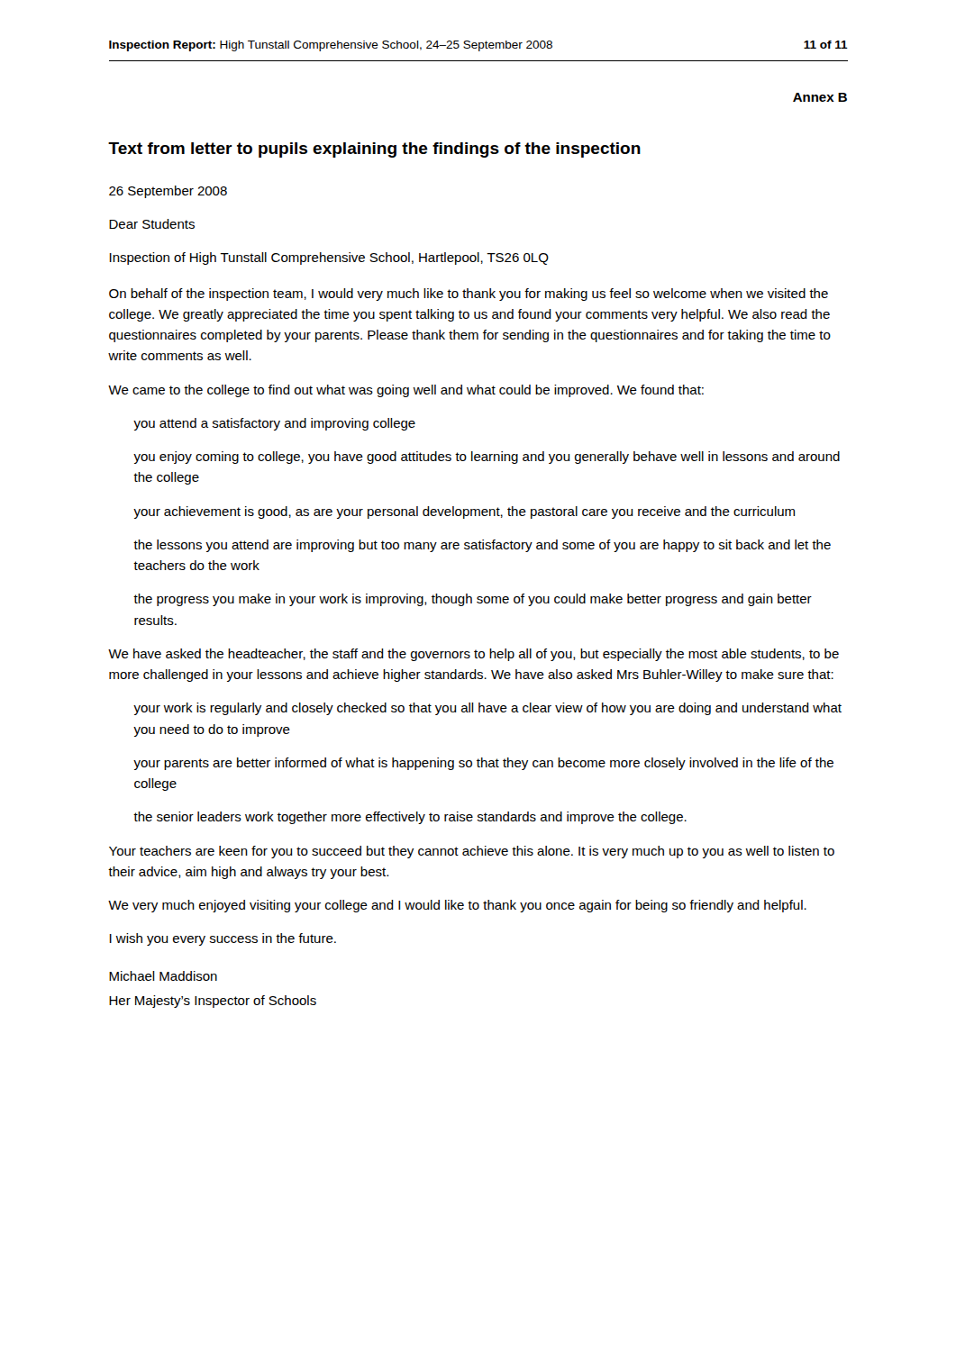Inspection Report: High Tunstall Comprehensive School, 24–25 September 2008
11 of 11
Annex B
Text from letter to pupils explaining the findings of the inspection
26 September 2008
Dear Students
Inspection of High Tunstall Comprehensive School, Hartlepool, TS26 0LQ
On behalf of the inspection team, I would very much like to thank you for making us feel so welcome when we visited the college. We greatly appreciated the time you spent talking to us and found your comments very helpful. We also read the questionnaires completed by your parents. Please thank them for sending in the questionnaires and for taking the time to write comments as well.
We came to the college to find out what was going well and what could be improved. We found that:
you attend a satisfactory and improving college
you enjoy coming to college, you have good attitudes to learning and you generally behave well in lessons and around the college
your achievement is good, as are your personal development, the pastoral care you receive and the curriculum
the lessons you attend are improving but too many are satisfactory and some of you are happy to sit back and let the teachers do the work
the progress you make in your work is improving, though some of you could make better progress and gain better results.
We have asked the headteacher, the staff and the governors to help all of you, but especially the most able students, to be more challenged in your lessons and achieve higher standards. We have also asked Mrs Buhler-Willey to make sure that:
your work is regularly and closely checked so that you all have a clear view of how you are doing and understand what you need to do to improve
your parents are better informed of what is happening so that they can become more closely involved in the life of the college
the senior leaders work together more effectively to raise standards and improve the college.
Your teachers are keen for you to succeed but they cannot achieve this alone. It is very much up to you as well to listen to their advice, aim high and always try your best.
We very much enjoyed visiting your college and I would like to thank you once again for being so friendly and helpful.
I wish you every success in the future.
Michael Maddison
Her Majesty’s Inspector of Schools